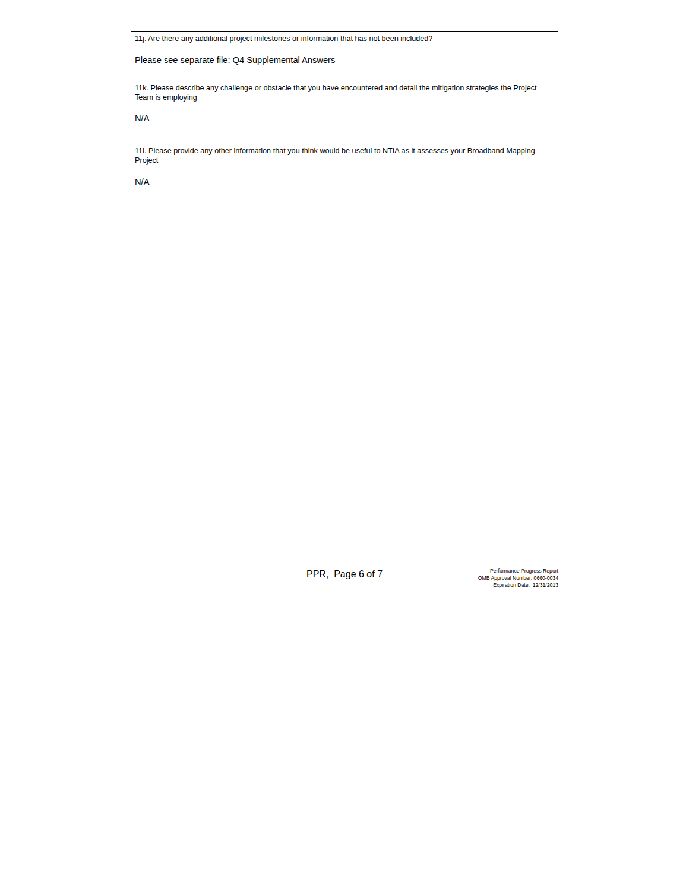11j. Are there any additional project milestones or information that has not been included?
Please see separate file: Q4 Supplemental Answers
11k. Please describe any challenge or obstacle that you have encountered and detail the mitigation strategies the Project Team is employing
N/A
11l. Please provide any other information that you think would be useful to NTIA as it assesses your Broadband Mapping Project
N/A
PPR, Page 6 of 7
Performance Progress Report
OMB Approval Number: 0660-0034
Expiration Date: 12/31/2013